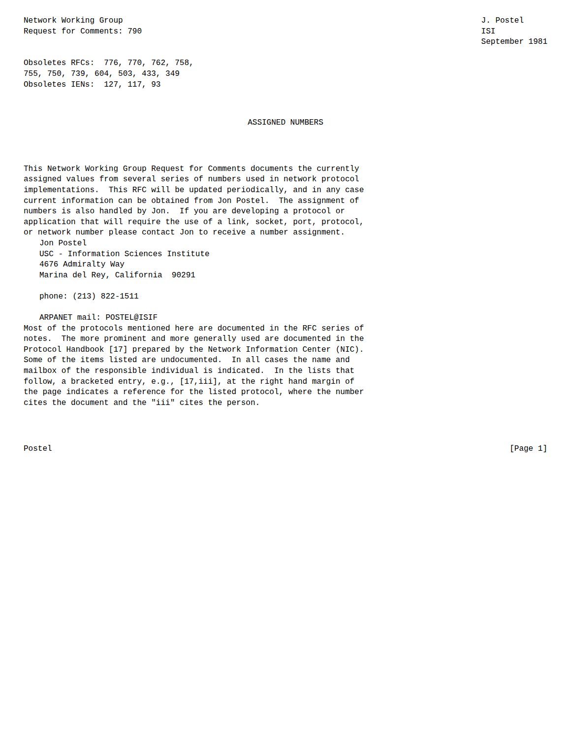Network Working Group
Request for Comments: 790
J. Postel
ISI
September 1981
Obsoletes RFCs:  776, 770, 762, 758,
755, 750, 739, 604, 503, 433, 349
Obsoletes IENs:  127, 117, 93
ASSIGNED NUMBERS
This Network Working Group Request for Comments documents the currently
assigned values from several series of numbers used in network protocol
implementations.  This RFC will be updated periodically, and in any case
current information can be obtained from Jon Postel.  The assignment of
numbers is also handled by Jon.  If you are developing a protocol or
application that will require the use of a link, socket, port, protocol,
or network number please contact Jon to receive a number assignment.
Jon Postel
USC - Information Sciences Institute
4676 Admiralty Way
Marina del Rey, California  90291

phone: (213) 822-1511

ARPANET mail: POSTEL@ISIF
Most of the protocols mentioned here are documented in the RFC series of
notes.  The more prominent and more generally used are documented in the
Protocol Handbook [17] prepared by the Network Information Center (NIC).
Some of the items listed are undocumented.  In all cases the name and
mailbox of the responsible individual is indicated.  In the lists that
follow, a bracketed entry, e.g., [17,iii], at the right hand margin of
the page indicates a reference for the listed protocol, where the number
cites the document and the "iii" cites the person.
Postel
[Page 1]